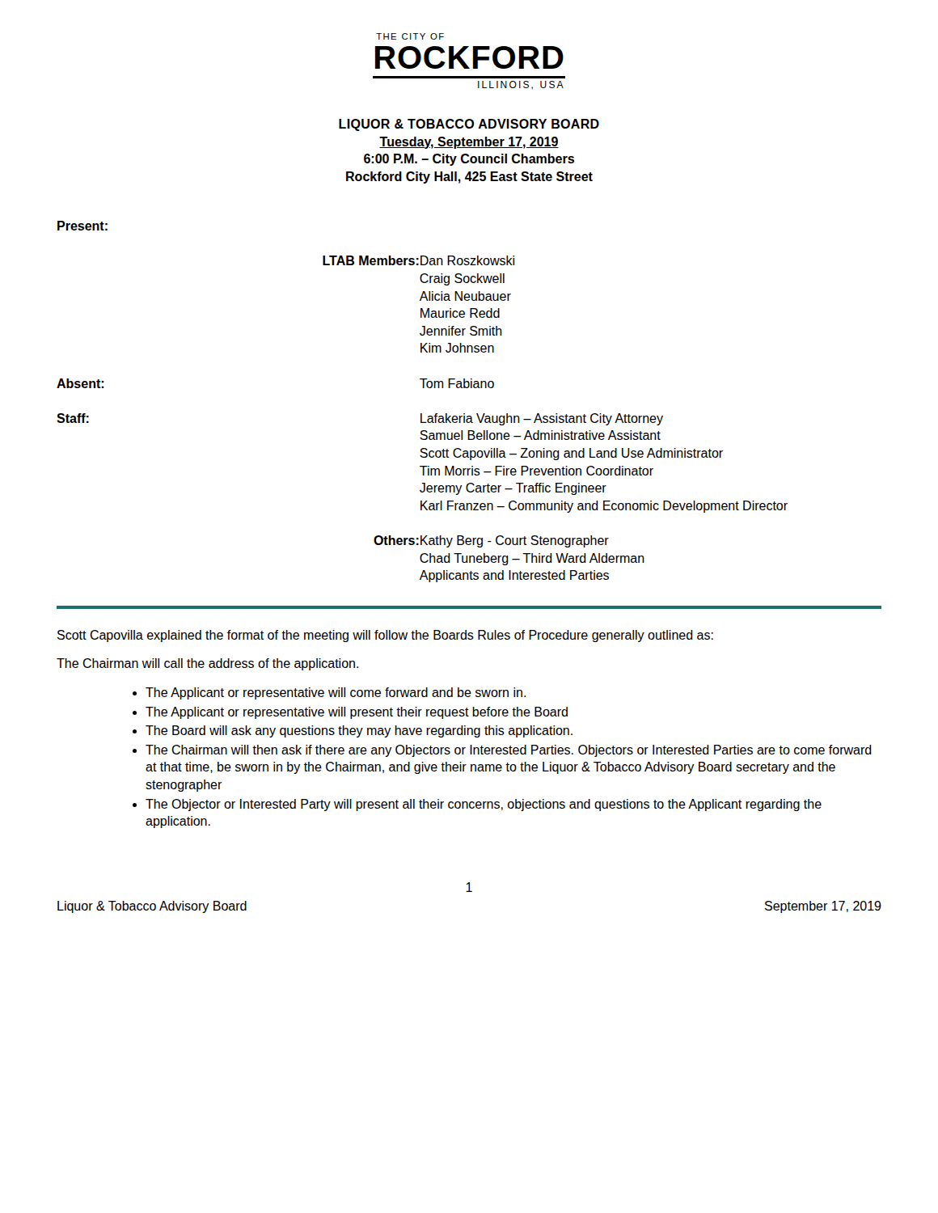THE CITY OF
ROCKFORD
ILLINOIS, USA
LIQUOR & TOBACCO ADVISORY BOARD
Tuesday, September 17, 2019
6:00 P.M. – City Council Chambers
Rockford City Hall, 425 East State Street
| Present: | | |
| | LTAB Members: | Dan Roszkowski |
| | | Craig Sockwell |
| | | Alicia Neubauer |
| | | Maurice Redd |
| | | Jennifer Smith |
| | | Kim Johnsen |
| Absent: | | Tom Fabiano |
| Staff: | | Lafakeria Vaughn – Assistant City Attorney |
| | | Samuel Bellone – Administrative Assistant |
| | | Scott Capovilla – Zoning and Land Use Administrator |
| | | Tim Morris – Fire Prevention Coordinator |
| | | Jeremy Carter – Traffic Engineer |
| | | Karl Franzen – Community and Economic Development Director |
| | Others: | Kathy Berg - Court Stenographer |
| | | Chad Tuneberg – Third Ward Alderman |
| | | Applicants and Interested Parties |
Scott Capovilla explained the format of the meeting will follow the Boards Rules of Procedure generally outlined as:
The Chairman will call the address of the application.
The Applicant or representative will come forward and be sworn in.
The Applicant or representative will present their request before the Board
The Board will ask any questions they may have regarding this application.
The Chairman will then ask if there are any Objectors or Interested Parties. Objectors or Interested Parties are to come forward at that time, be sworn in by the Chairman, and give their name to the Liquor & Tobacco Advisory Board secretary and the stenographer
The Objector or Interested Party will present all their concerns, objections and questions to the Applicant regarding the application.
1
Liquor & Tobacco Advisory Board September 17, 2019